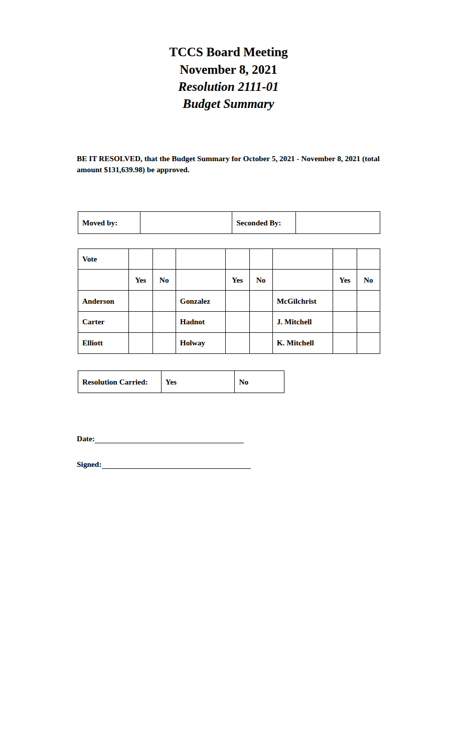TCCS Board Meeting
November 8, 2021
Resolution 2111-01
Budget Summary
BE IT RESOLVED, that the Budget Summary for October 5, 2021 - November 8, 2021 (total amount $131,639.98) be approved.
| Moved by: | | Seconded By: | |
| Vote | | | | | | | | |
| | Yes | No | | Yes | No | | Yes | No |
| Anderson | | | Gonzalez | | | McGilchrist | | |
| Carter | | | Hadnot | | | J. Mitchell | | |
| Elliott | | | Holway | | | K. Mitchell | | |
| Resolution Carried: | Yes | No |
Date:
Signed: